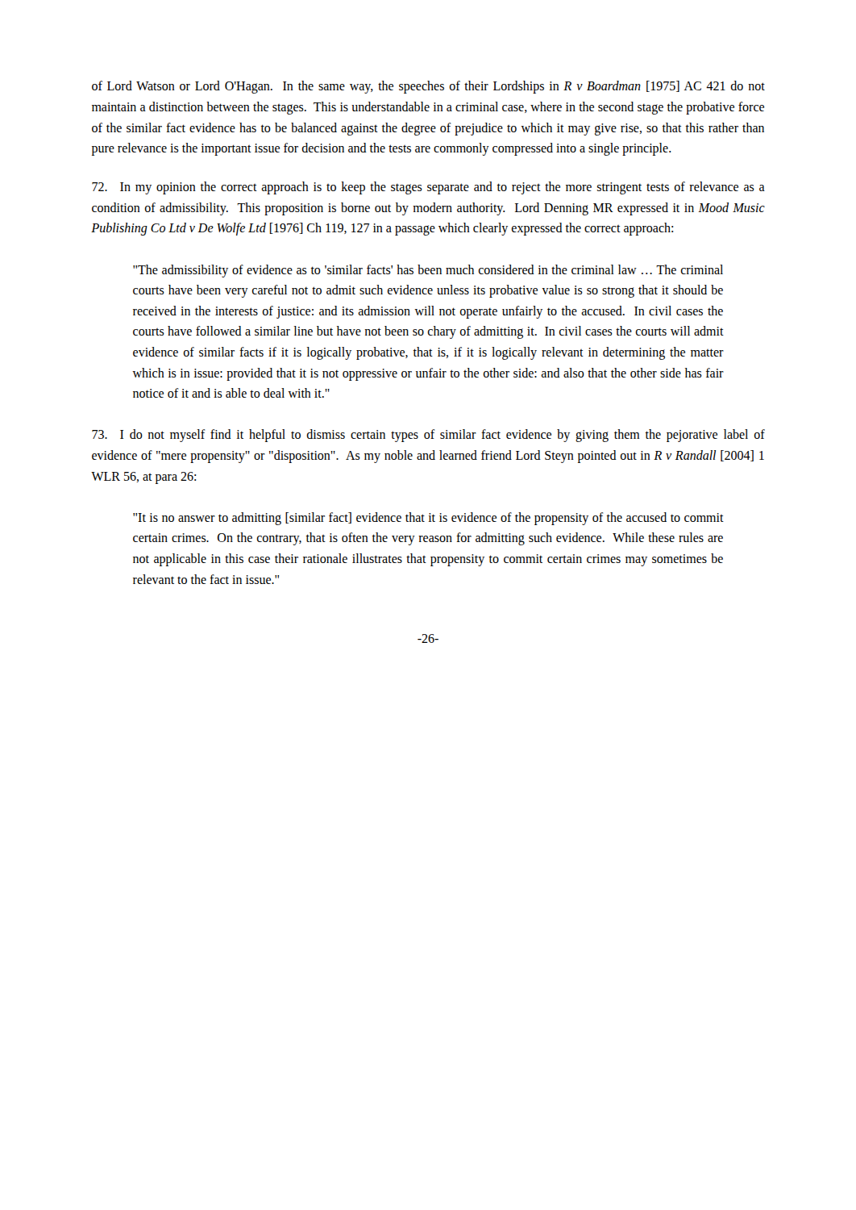of Lord Watson or Lord O'Hagan. In the same way, the speeches of their Lordships in R v Boardman [1975] AC 421 do not maintain a distinction between the stages. This is understandable in a criminal case, where in the second stage the probative force of the similar fact evidence has to be balanced against the degree of prejudice to which it may give rise, so that this rather than pure relevance is the important issue for decision and the tests are commonly compressed into a single principle.
72. In my opinion the correct approach is to keep the stages separate and to reject the more stringent tests of relevance as a condition of admissibility. This proposition is borne out by modern authority. Lord Denning MR expressed it in Mood Music Publishing Co Ltd v De Wolfe Ltd [1976] Ch 119, 127 in a passage which clearly expressed the correct approach:
"The admissibility of evidence as to 'similar facts' has been much considered in the criminal law … The criminal courts have been very careful not to admit such evidence unless its probative value is so strong that it should be received in the interests of justice: and its admission will not operate unfairly to the accused. In civil cases the courts have followed a similar line but have not been so chary of admitting it. In civil cases the courts will admit evidence of similar facts if it is logically probative, that is, if it is logically relevant in determining the matter which is in issue: provided that it is not oppressive or unfair to the other side: and also that the other side has fair notice of it and is able to deal with it."
73. I do not myself find it helpful to dismiss certain types of similar fact evidence by giving them the pejorative label of evidence of "mere propensity" or "disposition". As my noble and learned friend Lord Steyn pointed out in R v Randall [2004] 1 WLR 56, at para 26:
"It is no answer to admitting [similar fact] evidence that it is evidence of the propensity of the accused to commit certain crimes. On the contrary, that is often the very reason for admitting such evidence. While these rules are not applicable in this case their rationale illustrates that propensity to commit certain crimes may sometimes be relevant to the fact in issue."
-26-